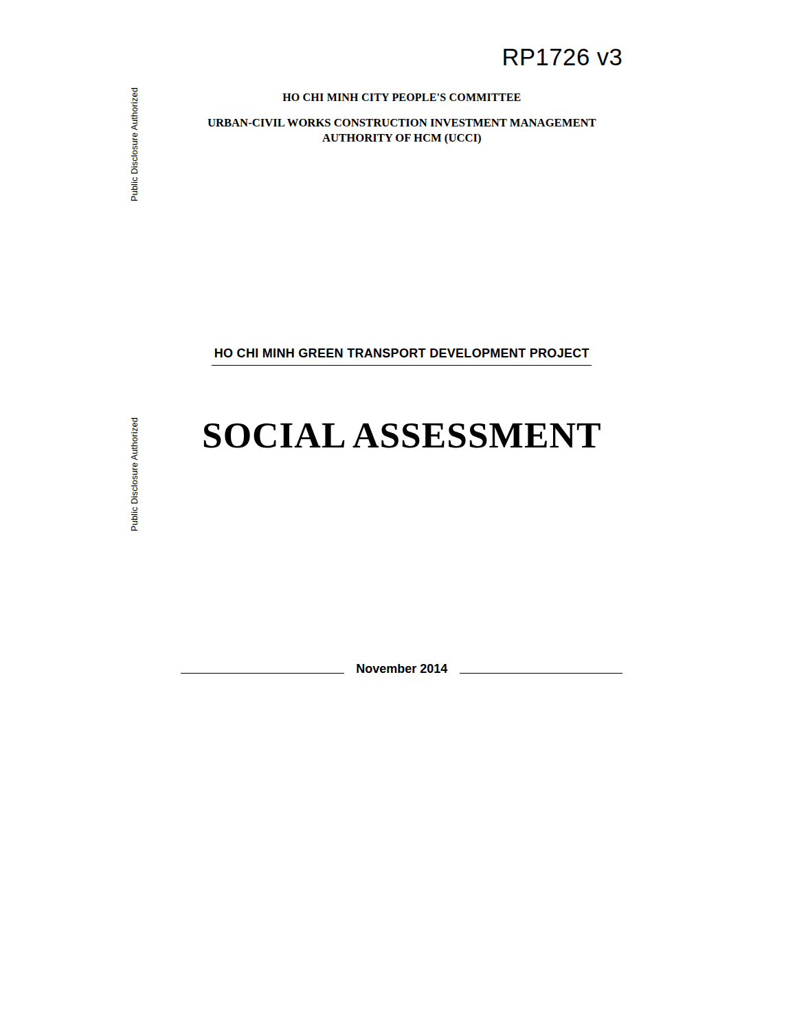Public Disclosure Authorized
Public Disclosure Authorized
RP1726 v3
HO CHI MINH CITY PEOPLE'S COMMITTEE
URBAN-CIVIL WORKS CONSTRUCTION INVESTMENT MANAGEMENT
AUTHORITY OF HCM (UCCI)
HO CHI MINH GREEN TRANSPORT DEVELOPMENT PROJECT
SOCIAL ASSESSMENT
November 2014